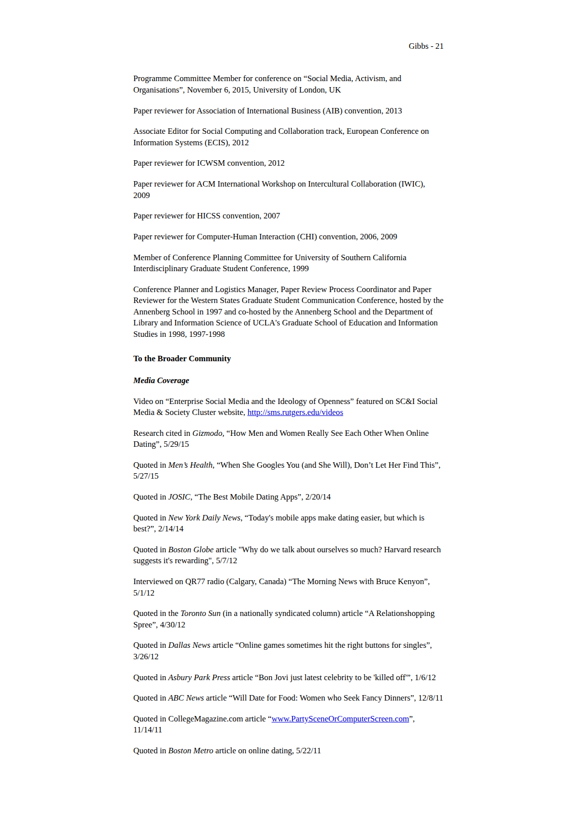Gibbs - 21
Programme Committee Member for conference on “Social Media, Activism, and Organisations”, November 6, 2015, University of London, UK
Paper reviewer for Association of International Business (AIB) convention, 2013
Associate Editor for Social Computing and Collaboration track, European Conference on Information Systems (ECIS), 2012
Paper reviewer for ICWSM convention, 2012
Paper reviewer for ACM International Workshop on Intercultural Collaboration (IWIC), 2009
Paper reviewer for HICSS convention, 2007
Paper reviewer for Computer-Human Interaction (CHI) convention, 2006, 2009
Member of Conference Planning Committee for University of Southern California Interdisciplinary Graduate Student Conference, 1999
Conference Planner and Logistics Manager, Paper Review Process Coordinator and Paper Reviewer for the Western States Graduate Student Communication Conference, hosted by the Annenberg School in 1997 and co-hosted by the Annenberg School and the Department of Library and Information Science of UCLA's Graduate School of Education and Information Studies in 1998, 1997-1998
To the Broader Community
Media Coverage
Video on “Enterprise Social Media and the Ideology of Openness” featured on SC&I Social Media & Society Cluster website, http://sms.rutgers.edu/videos
Research cited in Gizmodo, “How Men and Women Really See Each Other When Online Dating”, 5/29/15
Quoted in Men’s Health, “When She Googles You (and She Will), Don’t Let Her Find This”, 5/27/15
Quoted in JOSIC, “The Best Mobile Dating Apps”, 2/20/14
Quoted in New York Daily News, “Today's mobile apps make dating easier, but which is best?”, 2/14/14
Quoted in Boston Globe article "Why do we talk about ourselves so much? Harvard research suggests it's rewarding", 5/7/12
Interviewed on QR77 radio (Calgary, Canada) “The Morning News with Bruce Kenyon”, 5/1/12
Quoted in the Toronto Sun (in a nationally syndicated column) article “A Relationshopping Spree”, 4/30/12
Quoted in Dallas News article “Online games sometimes hit the right buttons for singles”, 3/26/12
Quoted in Asbury Park Press article “Bon Jovi just latest celebrity to be 'killed off'”, 1/6/12
Quoted in ABC News article “Will Date for Food: Women who Seek Fancy Dinners”, 12/8/11
Quoted in CollegeMagazine.com article “www.PartySceneOrComputerScreen.com”, 11/14/11
Quoted in Boston Metro article on online dating, 5/22/11